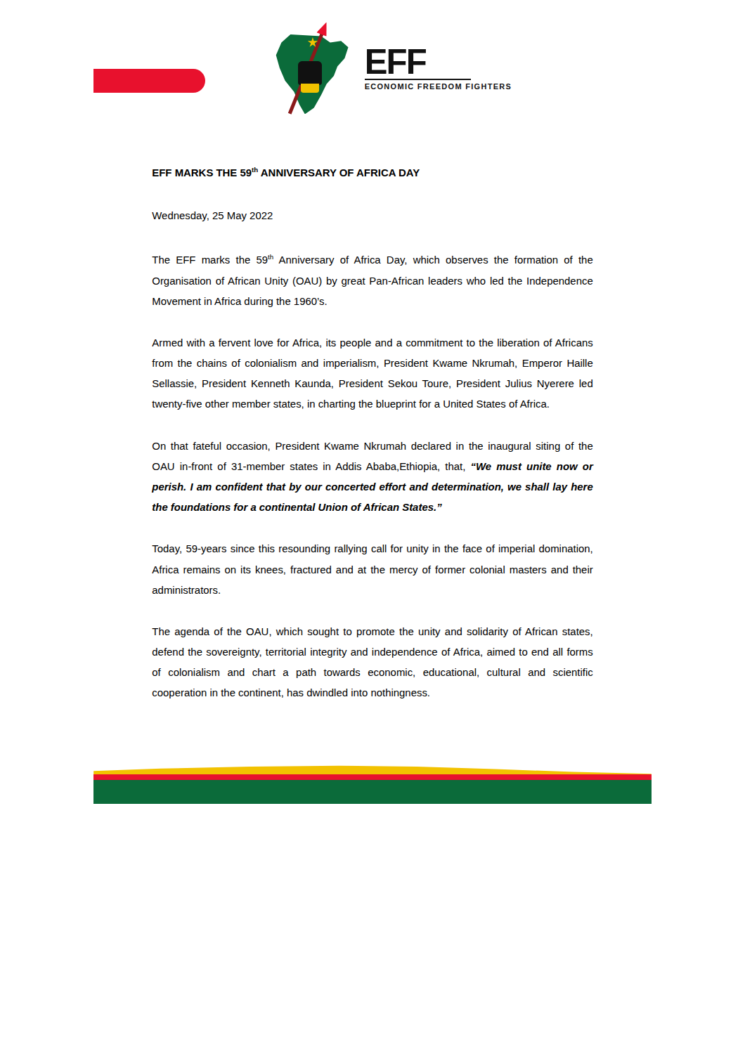EFF
ECONOMIC FREEDOM FIGHTERS
EFF MARKS THE 59th ANNIVERSARY OF AFRICA DAY
Wednesday, 25 May 2022
The EFF marks the 59th Anniversary of Africa Day, which observes the formation of the Organisation of African Unity (OAU) by great Pan-African leaders who led the Independence Movement in Africa during the 1960’s.
Armed with a fervent love for Africa, its people and a commitment to the liberation of Africans from the chains of colonialism and imperialism, President Kwame Nkrumah, Emperor Haille Sellassie, President Kenneth Kaunda, President Sekou Toure, President Julius Nyerere led twenty-five other member states, in charting the blueprint for a United States of Africa.
On that fateful occasion, President Kwame Nkrumah declared in the inaugural siting of the OAU in-front of 31-member states in Addis Ababa,Ethiopia, that, “We must unite now or perish. I am confident that by our concerted effort and determination, we shall lay here the foundations for a continental Union of African States.”
Today, 59-years since this resounding rallying call for unity in the face of imperial domination, Africa remains on its knees, fractured and at the mercy of former colonial masters and their administrators.
The agenda of the OAU, which sought to promote the unity and solidarity of African states, defend the sovereignty, territorial integrity and independence of Africa, aimed to end all forms of colonialism and chart a path towards economic, educational, cultural and scientific cooperation in the continent, has dwindled into nothingness.